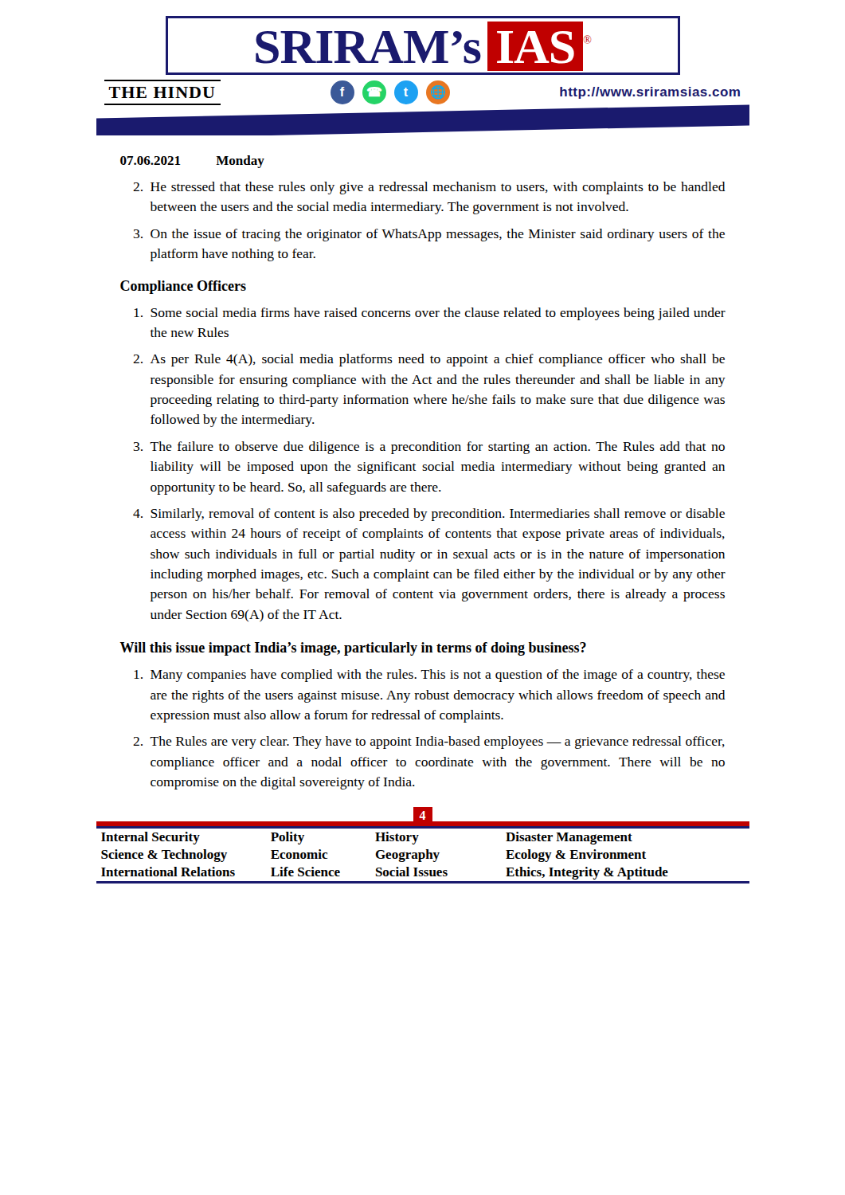SRIRAM’s IAS®
THE HINDU
f ☎ t 🌐
http://www.sriramsias.com
07.06.2021 Monday
He stressed that these rules only give a redressal mechanism to users, with complaints to be handled between the users and the social media intermediary. The government is not involved.
On the issue of tracing the originator of WhatsApp messages, the Minister said ordinary users of the platform have nothing to fear.
Compliance Officers
Some social media firms have raised concerns over the clause related to employees being jailed under the new Rules
As per Rule 4(A), social media platforms need to appoint a chief compliance officer who shall be responsible for ensuring compliance with the Act and the rules thereunder and shall be liable in any proceeding relating to third-party information where he/she fails to make sure that due diligence was followed by the intermediary.
The failure to observe due diligence is a precondition for starting an action. The Rules add that no liability will be imposed upon the significant social media intermediary without being granted an opportunity to be heard. So, all safeguards are there.
Similarly, removal of content is also preceded by precondition. Intermediaries shall remove or disable access within 24 hours of receipt of complaints of contents that expose private areas of individuals, show such individuals in full or partial nudity or in sexual acts or is in the nature of impersonation including morphed images, etc. Such a complaint can be filed either by the individual or by any other person on his/her behalf. For removal of content via government orders, there is already a process under Section 69(A) of the IT Act.
Will this issue impact India’s image, particularly in terms of doing business?
Many companies have complied with the rules. This is not a question of the image of a country, these are the rights of the users against misuse. Any robust democracy which allows freedom of speech and expression must also allow a forum for redressal of complaints.
The Rules are very clear. They have to appoint India-based employees — a grievance redressal officer, compliance officer and a nodal officer to coordinate with the government. There will be no compromise on the digital sovereignty of India.
4
| Internal Security | Polity | History | Disaster Management |
| Science & Technology | Economic | Geography | Ecology & Environment |
| International Relations | Life Science | Social Issues | Ethics, Integrity & Aptitude |